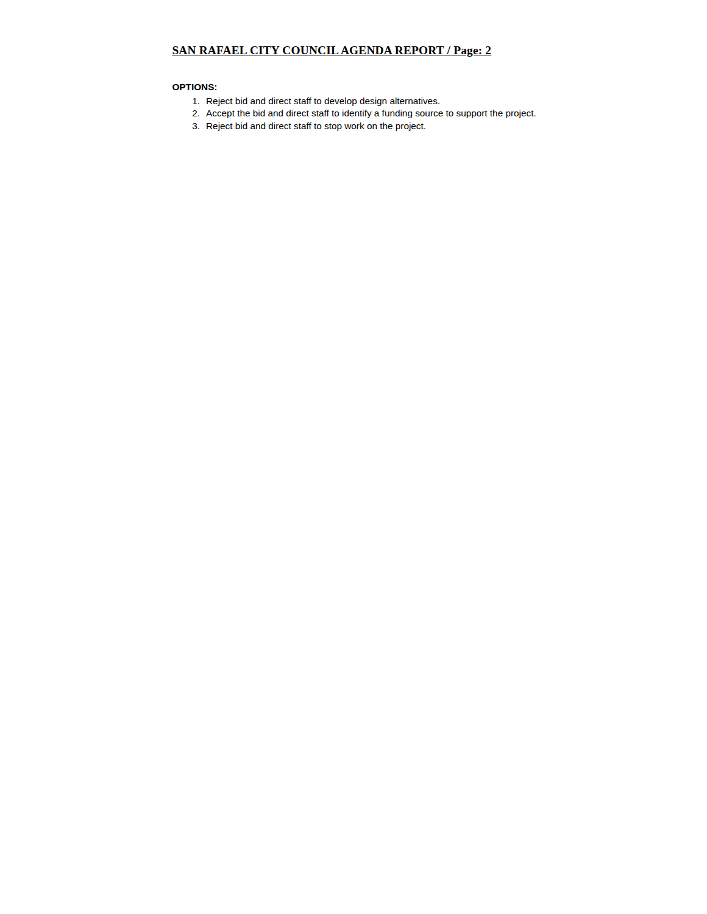SAN RAFAEL CITY COUNCIL AGENDA REPORT / Page: 2
OPTIONS:
Reject bid and direct staff to develop design alternatives.
Accept the bid and direct staff to identify a funding source to support the project.
Reject bid and direct staff to stop work on the project.